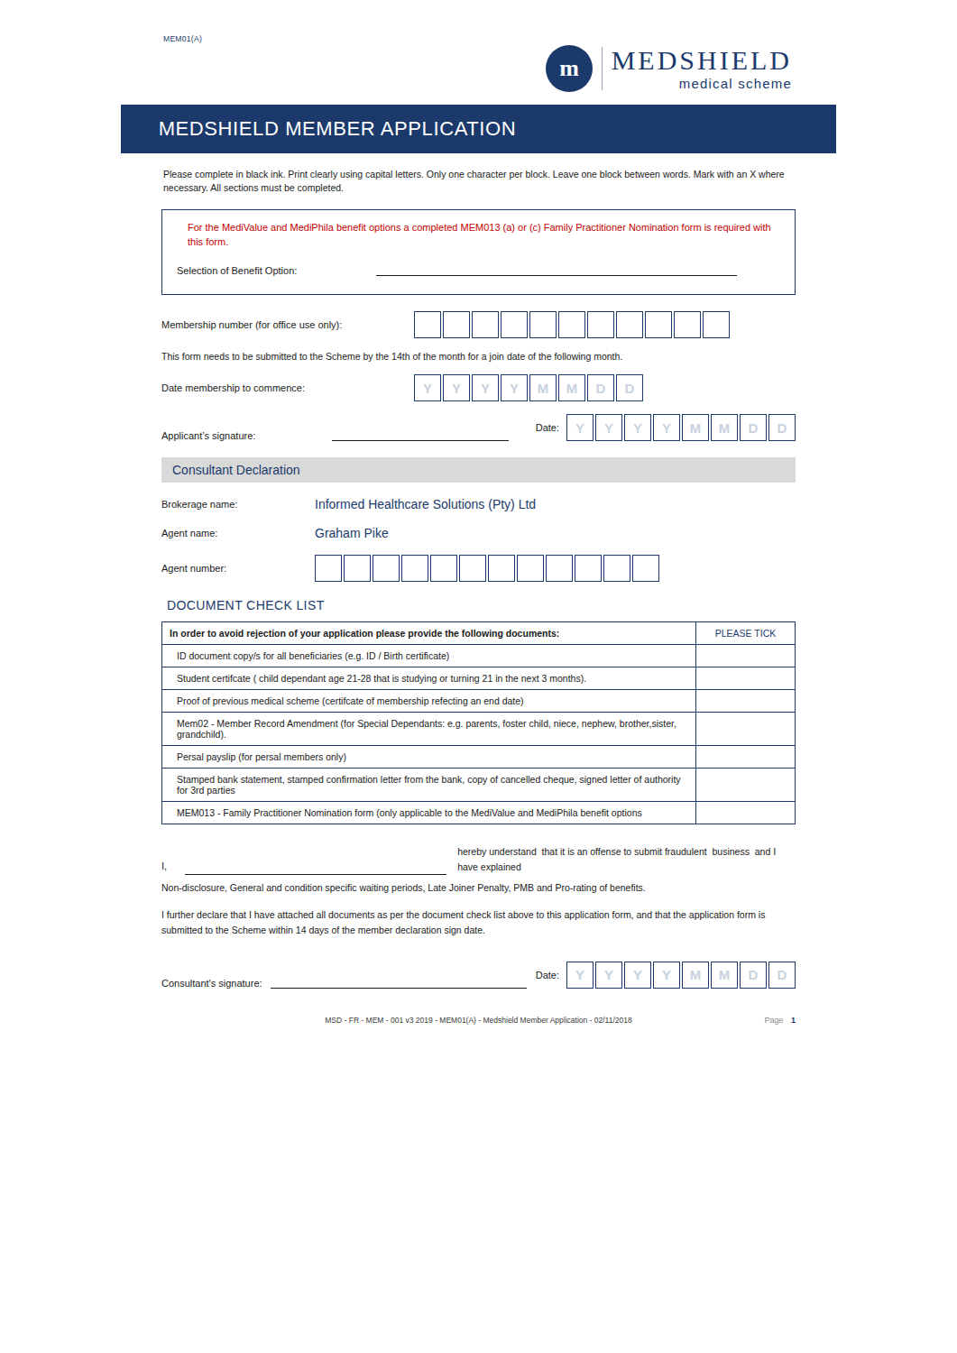MEM01(A)
m
MEDSHIELD
medical scheme
MEDSHIELD MEMBER APPLICATION
Please complete in black ink. Print clearly using capital letters. Only one character per block. Leave one block between words. Mark with an X where necessary. All sections must be completed.
For the MediValue and MediPhila benefit options a completed MEM013 (a) or (c) Family Practitioner Nomination form is required with this form.
Selection of Benefit Option:
Membership number (for office use only):
This form needs to be submitted to the Scheme by the 14th of the month for a join date of the following month.
Date membership to commence:
Y
Y
Y
Y
M
M
D
D
Applicant’s signature:
Date:
Y
Y
Y
Y
M
M
D
D
Consultant Declaration
Brokerage name:
Informed Healthcare Solutions (Pty) Ltd
Agent name:
Graham Pike
Agent number:
DOCUMENT CHECK LIST
| In order to avoid rejection of your application please provide the following documents: | PLEASE TICK |
| --- | --- |
| ID document copy/s for all beneficiaries (e.g. ID / Birth certificate) | |
| Student certifcate ( child dependant age 21-28 that is studying or turning 21 in the next 3 months). | |
| Proof of previous medical scheme (certifcate of membership refecting an end date) | |
| Mem02 - Member Record Amendment (for Special Dependants: e.g. parents, foster child, niece, nephew, brother,sister, grandchild). | |
| Persal payslip (for persal members only) | |
| Stamped bank statement, stamped confirmation letter from the bank, copy of cancelled cheque, signed letter of authority for 3rd parties | |
| MEM013 - Family Practitioner Nomination form (only applicable to the MediValue and MediPhila benefit options | |
I, hereby understand that it is an offense to submit fraudulent business and I have explained
Non-disclosure, General and condition specific waiting periods, Late Joiner Penalty, PMB and Pro-rating of benefits.
I further declare that I have attached all documents as per the document check list above to this application form, and that the application form is submitted to the Scheme within 14 days of the member declaration sign date.
Consultant's signature:
Date:
Y
Y
Y
Y
M
M
D
D
MSD - FR - MEM - 001 v3 2019 - MEM01(A) - Medshield Member Application - 02/11/2018 Page 1